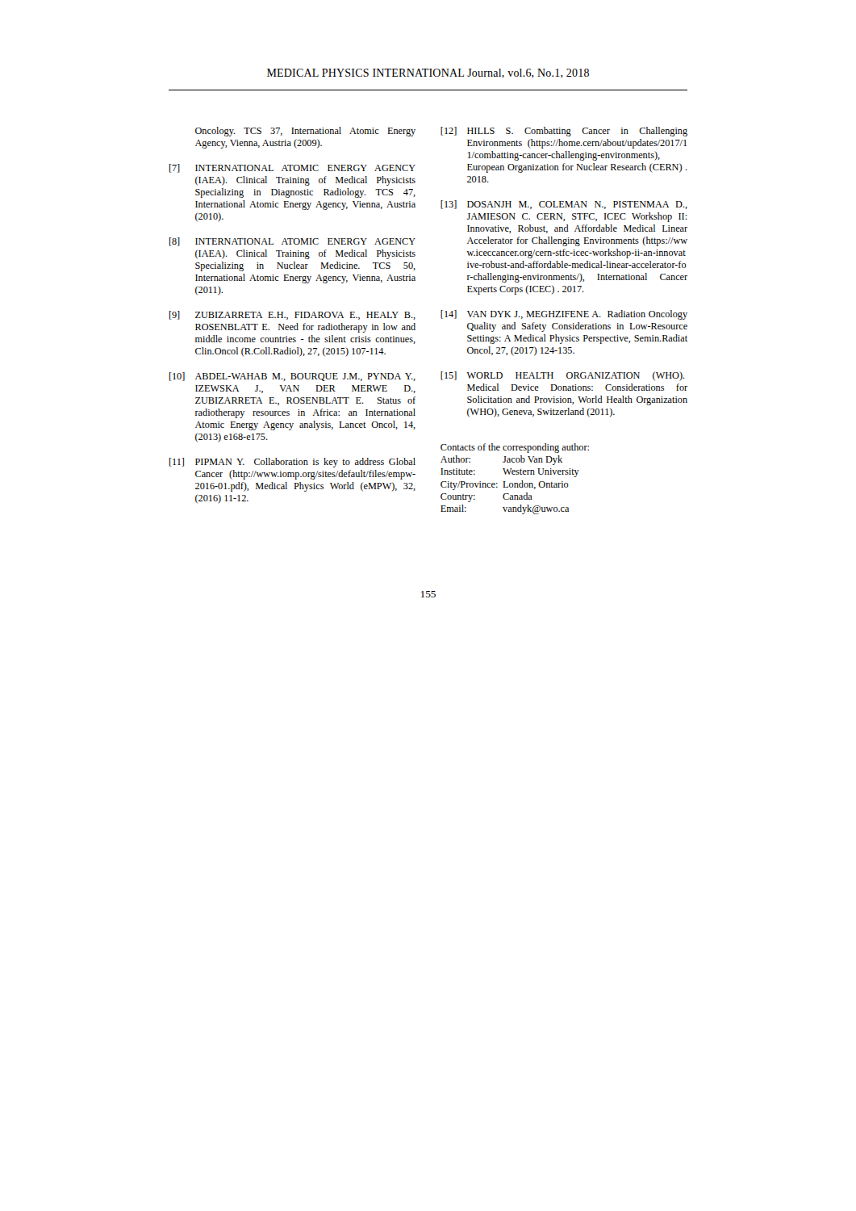MEDICAL PHYSICS INTERNATIONAL Journal, vol.6, No.1, 2018
Oncology. TCS 37, International Atomic Energy Agency, Vienna, Austria (2009).
[7] INTERNATIONAL ATOMIC ENERGY AGENCY (IAEA). Clinical Training of Medical Physicists Specializing in Diagnostic Radiology. TCS 47, International Atomic Energy Agency, Vienna, Austria (2010).
[8] INTERNATIONAL ATOMIC ENERGY AGENCY (IAEA). Clinical Training of Medical Physicists Specializing in Nuclear Medicine. TCS 50, International Atomic Energy Agency, Vienna, Austria (2011).
[9] ZUBIZARRETA E.H., FIDAROVA E., HEALY B., ROSENBLATT E. Need for radiotherapy in low and middle income countries - the silent crisis continues, Clin.Oncol (R.Coll.Radiol), 27, (2015) 107-114.
[10] ABDEL-WAHAB M., BOURQUE J.M., PYNDA Y., IZEWSKA J., VAN DER MERWE D., ZUBIZARRETA E., ROSENBLATT E. Status of radiotherapy resources in Africa: an International Atomic Energy Agency analysis, Lancet Oncol, 14, (2013) e168-e175.
[11] PIPMAN Y. Collaboration is key to address Global Cancer (http://www.iomp.org/sites/default/files/empw-2016-01.pdf), Medical Physics World (eMPW), 32, (2016) 11-12.
[12] HILLS S. Combatting Cancer in Challenging Environments (https://home.cern/about/updates/2017/11/combatting-cancer-challenging-environments), European Organization for Nuclear Research (CERN) . 2018.
[13] DOSANJH M., COLEMAN N., PISTENMAA D., JAMIESON C. CERN, STFC, ICEC Workshop II: Innovative, Robust, and Affordable Medical Linear Accelerator for Challenging Environments (https://www.iceccancer.org/cern-stfc-icec-workshop-ii-an-innovative-robust-and-affordable-medical-linear-accelerator-for-challenging-environments/), International Cancer Experts Corps (ICEC) . 2017.
[14] VAN DYK J., MEGHZIFENE A. Radiation Oncology Quality and Safety Considerations in Low-Resource Settings: A Medical Physics Perspective, Semin.Radiat Oncol, 27, (2017) 124-135.
[15] WORLD HEALTH ORGANIZATION (WHO). Medical Device Donations: Considerations for Solicitation and Provision, World Health Organization (WHO), Geneva, Switzerland (2011).
Contacts of the corresponding author:
| Author: | Jacob Van Dyk |
| Institute: | Western University |
| City/Province: | London, Ontario |
| Country: | Canada |
| Email: | vandyk@uwo.ca |
155